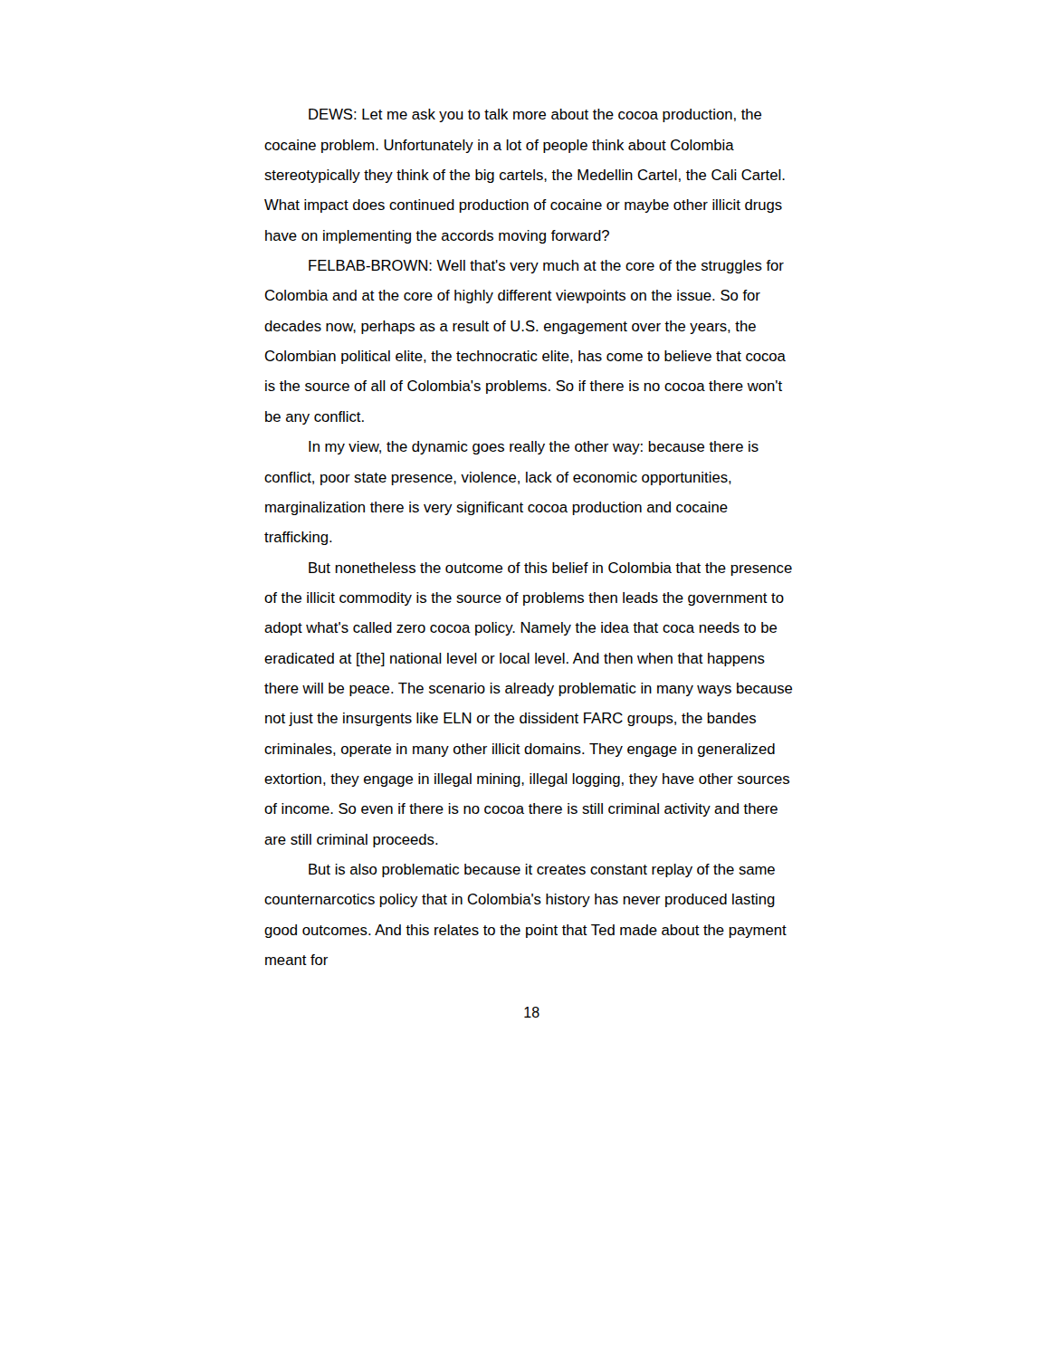DEWS: Let me ask you to talk more about the cocoa production, the cocaine problem. Unfortunately in a lot of people think about Colombia stereotypically they think of the big cartels, the Medellin Cartel, the Cali Cartel. What impact does continued production of cocaine or maybe other illicit drugs have on implementing the accords moving forward?
FELBAB-BROWN: Well that's very much at the core of the struggles for Colombia and at the core of highly different viewpoints on the issue. So for decades now, perhaps as a result of U.S. engagement over the years, the Colombian political elite, the technocratic elite, has come to believe that cocoa is the source of all of Colombia's problems. So if there is no cocoa there won't be any conflict.
In my view, the dynamic goes really the other way: because there is conflict, poor state presence, violence, lack of economic opportunities, marginalization there is very significant cocoa production and cocaine trafficking.
But nonetheless the outcome of this belief in Colombia that the presence of the illicit commodity is the source of problems then leads the government to adopt what's called zero cocoa policy. Namely the idea that coca needs to be eradicated at [the] national level or local level. And then when that happens there will be peace. The scenario is already problematic in many ways because not just the insurgents like ELN or the dissident FARC groups, the bandes criminales, operate in many other illicit domains. They engage in generalized extortion, they engage in illegal mining, illegal logging, they have other sources of income. So even if there is no cocoa there is still criminal activity and there are still criminal proceeds.
But is also problematic because it creates constant replay of the same counternarcotics policy that in Colombia's history has never produced lasting good outcomes. And this relates to the point that Ted made about the payment meant for
18